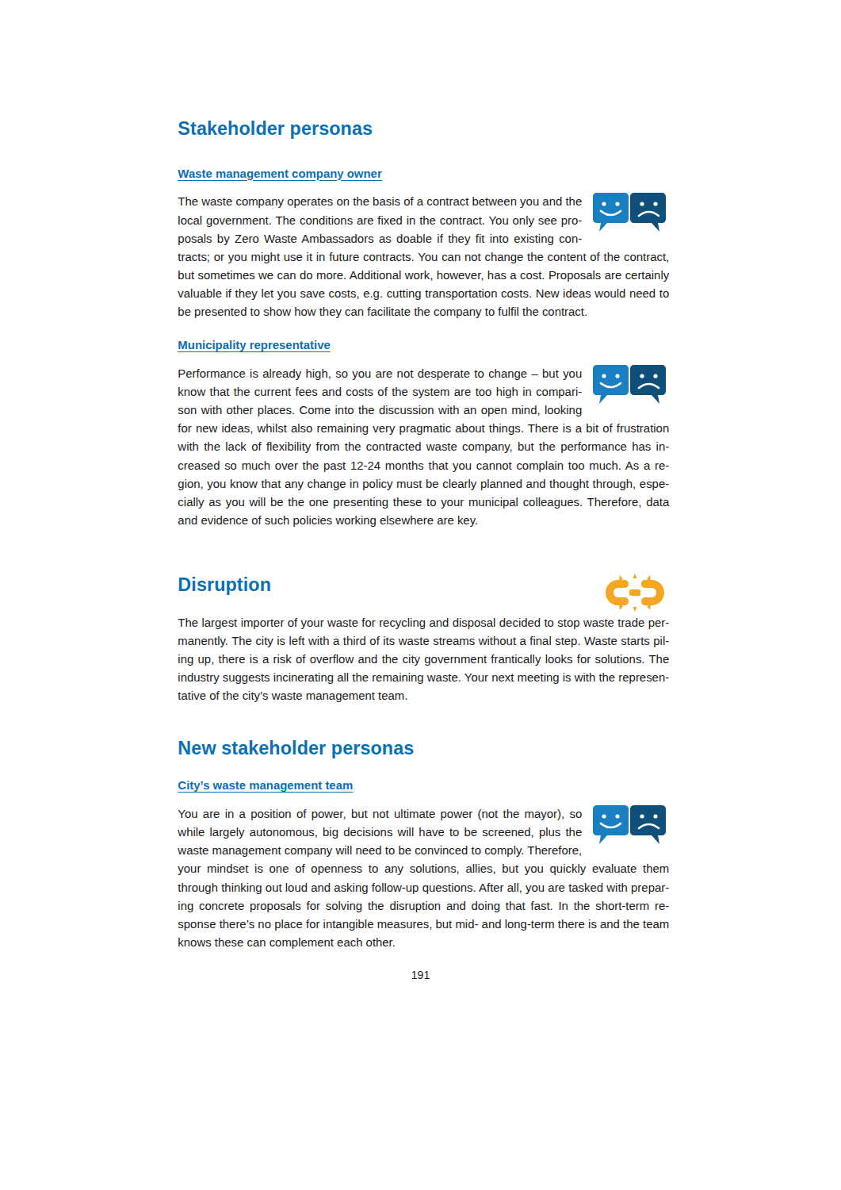Stakeholder personas
Waste management company owner
The waste company operates on the basis of a contract between you and the local government. The conditions are fixed in the contract. You only see proposals by Zero Waste Ambassadors as doable if they fit into existing contracts; or you might use it in future contracts. You can not change the content of the contract, but sometimes we can do more. Additional work, however, has a cost. Proposals are certainly valuable if they let you save costs, e.g. cutting transportation costs. New ideas would need to be presented to show how they can facilitate the company to fulfil the contract.
Municipality representative
Performance is already high, so you are not desperate to change – but you know that the current fees and costs of the system are too high in comparison with other places. Come into the discussion with an open mind, looking for new ideas, whilst also remaining very pragmatic about things. There is a bit of frustration with the lack of flexibility from the contracted waste company, but the performance has increased so much over the past 12-24 months that you cannot complain too much. As a region, you know that any change in policy must be clearly planned and thought through, especially as you will be the one presenting these to your municipal colleagues. Therefore, data and evidence of such policies working elsewhere are key.
Disruption
The largest importer of your waste for recycling and disposal decided to stop waste trade permanently. The city is left with a third of its waste streams without a final step. Waste starts piling up, there is a risk of overflow and the city government frantically looks for solutions. The industry suggests incinerating all the remaining waste. Your next meeting is with the representative of the city’s waste management team.
New stakeholder personas
City’s waste management team
You are in a position of power, but not ultimate power (not the mayor), so while largely autonomous, big decisions will have to be screened, plus the waste management company will need to be convinced to comply. Therefore, your mindset is one of openness to any solutions, allies, but you quickly evaluate them through thinking out loud and asking follow-up questions. After all, you are tasked with preparing concrete proposals for solving the disruption and doing that fast. In the short-term response there’s no place for intangible measures, but mid- and long-term there is and the team knows these can complement each other.
191